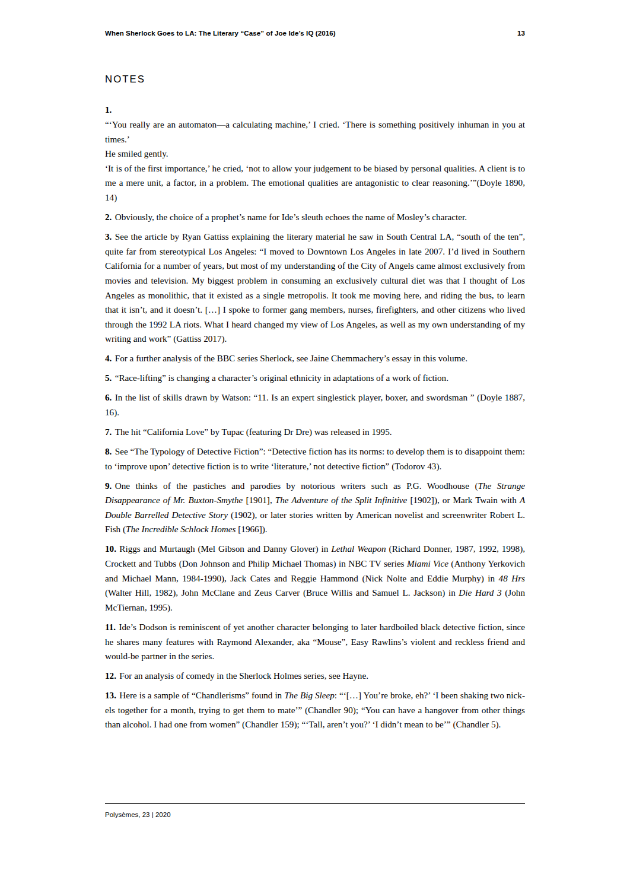When Sherlock Goes to LA: The Literary “Case” of Joe Ide’s IQ (2016) 13
Notes
“‘You really are an automaton—a calculating machine,’ I cried. ‘There is something positively inhuman in you at times.’
He smiled gently.
‘It is of the first importance,’ he cried, ‘not to allow your judgement to be biased by personal qualities. A client is to me a mere unit, a factor, in a problem. The emotional qualities are antagonistic to clear reasoning.’”(Doyle 1890, 14)
Obviously, the choice of a prophet’s name for Ide’s sleuth echoes the name of Mosley’s character.
See the article by Ryan Gattiss explaining the literary material he saw in South Central LA, “south of the ten”, quite far from stereotypical Los Angeles: “I moved to Downtown Los Angeles in late 2007. I’d lived in Southern California for a number of years, but most of my understanding of the City of Angels came almost exclusively from movies and television. My biggest problem in consuming an exclusively cultural diet was that I thought of Los Angeles as monolithic, that it existed as a single metropolis. It took me moving here, and riding the bus, to learn that it isn’t, and it doesn’t. […] I spoke to former gang members, nurses, firefighters, and other citizens who lived through the 1992 LA riots. What I heard changed my view of Los Angeles, as well as my own understanding of my writing and work” (Gattiss 2017).
For a further analysis of the BBC series Sherlock, see Jaine Chemmachery’s essay in this volume.
“Race-lifting” is changing a character’s original ethnicity in adaptations of a work of fiction.
In the list of skills drawn by Watson: “11. Is an expert singlestick player, boxer, and swordsman ” (Doyle 1887, 16).
The hit “California Love” by Tupac (featuring Dr Dre) was released in 1995.
See “The Typology of Detective Fiction”: “Detective fiction has its norms: to develop them is to disappoint them: to ‘improve upon’ detective fiction is to write ‘literature,’ not detective fiction” (Todorov 43).
One thinks of the pastiches and parodies by notorious writers such as P.G. Woodhouse (The Strange Disappearance of Mr. Buxton-Smythe [1901], The Adventure of the Split Infinitive [1902]), or Mark Twain with A Double Barrelled Detective Story (1902), or later stories written by American novelist and screenwriter Robert L. Fish (The Incredible Schlock Homes [1966]).
Riggs and Murtaugh (Mel Gibson and Danny Glover) in Lethal Weapon (Richard Donner, 1987, 1992, 1998), Crockett and Tubbs (Don Johnson and Philip Michael Thomas) in NBC TV series Miami Vice (Anthony Yerkovich and Michael Mann, 1984-1990), Jack Cates and Reggie Hammond (Nick Nolte and Eddie Murphy) in 48 Hrs (Walter Hill, 1982), John McClane and Zeus Carver (Bruce Willis and Samuel L. Jackson) in Die Hard 3 (John McTiernan, 1995).
Ide’s Dodson is reminiscent of yet another character belonging to later hardboiled black detective fiction, since he shares many features with Raymond Alexander, aka “Mouse”, Easy Rawlins’s violent and reckless friend and would-be partner in the series.
For an analysis of comedy in the Sherlock Holmes series, see Hayne.
Here is a sample of “Chandlerisms” found in The Big Sleep: “‘[…] You’re broke, eh?’ ‘I been shaking two nickels together for a month, trying to get them to mate’” (Chandler 90); “You can have a hangover from other things than alcohol. I had one from women” (Chandler 159); “‘Tall, aren’t you?’ ‘I didn’t mean to be’” (Chandler 5).
Polysèmes, 23 | 2020